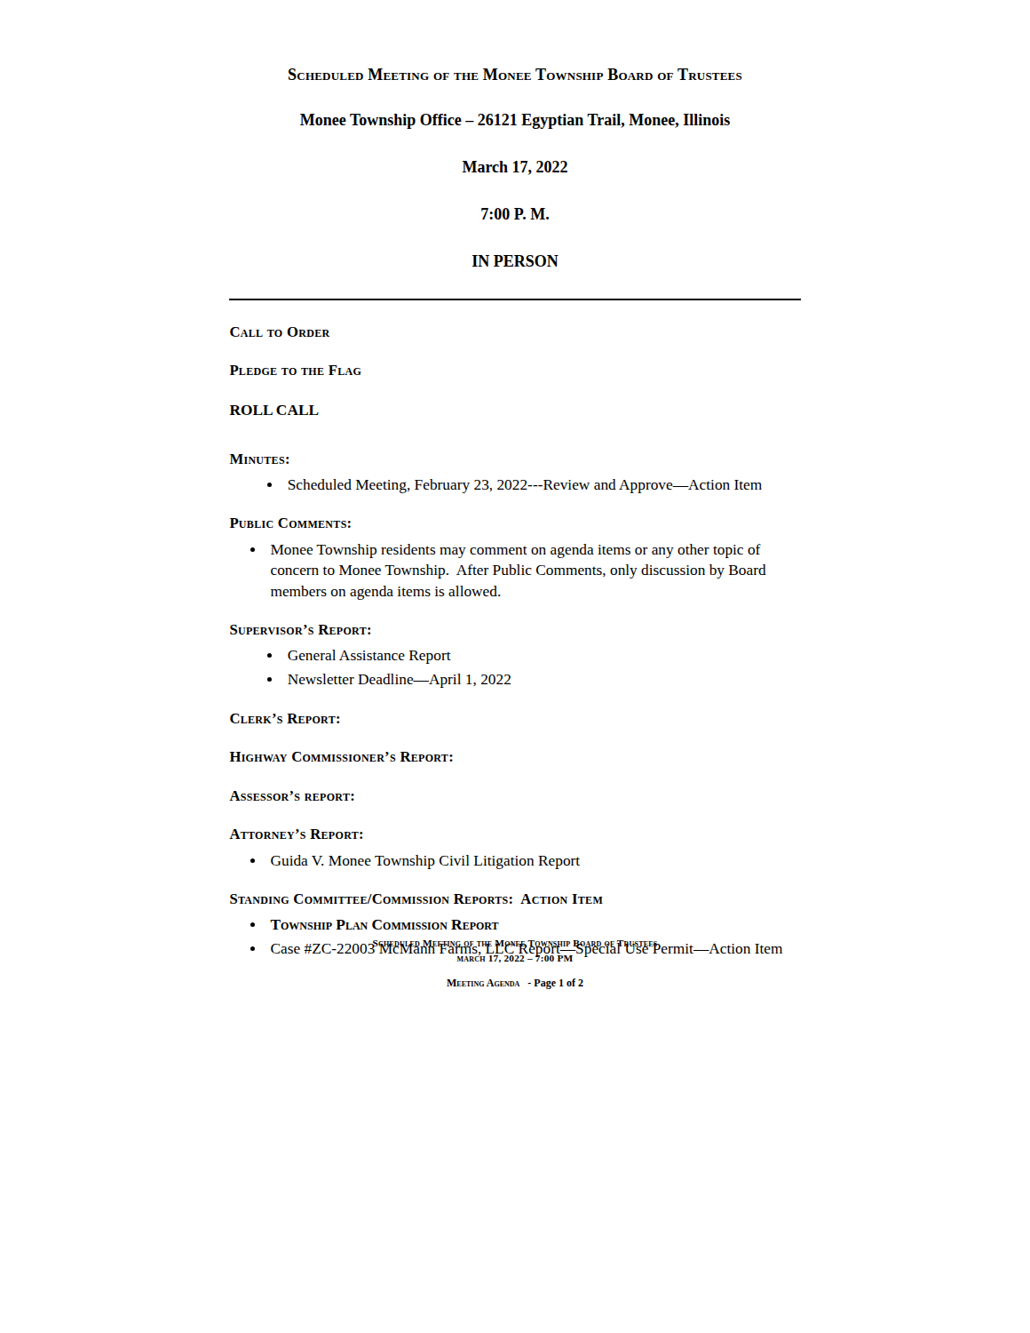Scheduled Meeting of the Monee Township Board of Trustees
Monee Township Office – 26121 Egyptian Trail, Monee, Illinois
March 17, 2022
7:00 P. M.
IN PERSON
Call to Order
Pledge to the Flag
ROLL CALL
Minutes:
Scheduled Meeting, February 23, 2022---Review and Approve—Action Item
Public Comments:
Monee Township residents may comment on agenda items or any other topic of concern to Monee Township. After Public Comments, only discussion by Board members on agenda items is allowed.
Supervisor’s Report:
General Assistance Report
Newsletter Deadline—April 1, 2022
Clerk’s Report:
Highway Commissioner’s Report:
Assessor’s report:
Attorney’s Report:
Guida V. Monee Township Civil Litigation Report
Standing Committee/Commission Reports: Action Item
Township Plan Commission Report
Case #ZC-22003 McMann Farms, LLC Report—Special Use Permit—Action Item
Scheduled Meeting of the Monee Township Board of Trustees
march 17, 2022 – 7:00 PM
Meeting Agenda - Page 1 of 2